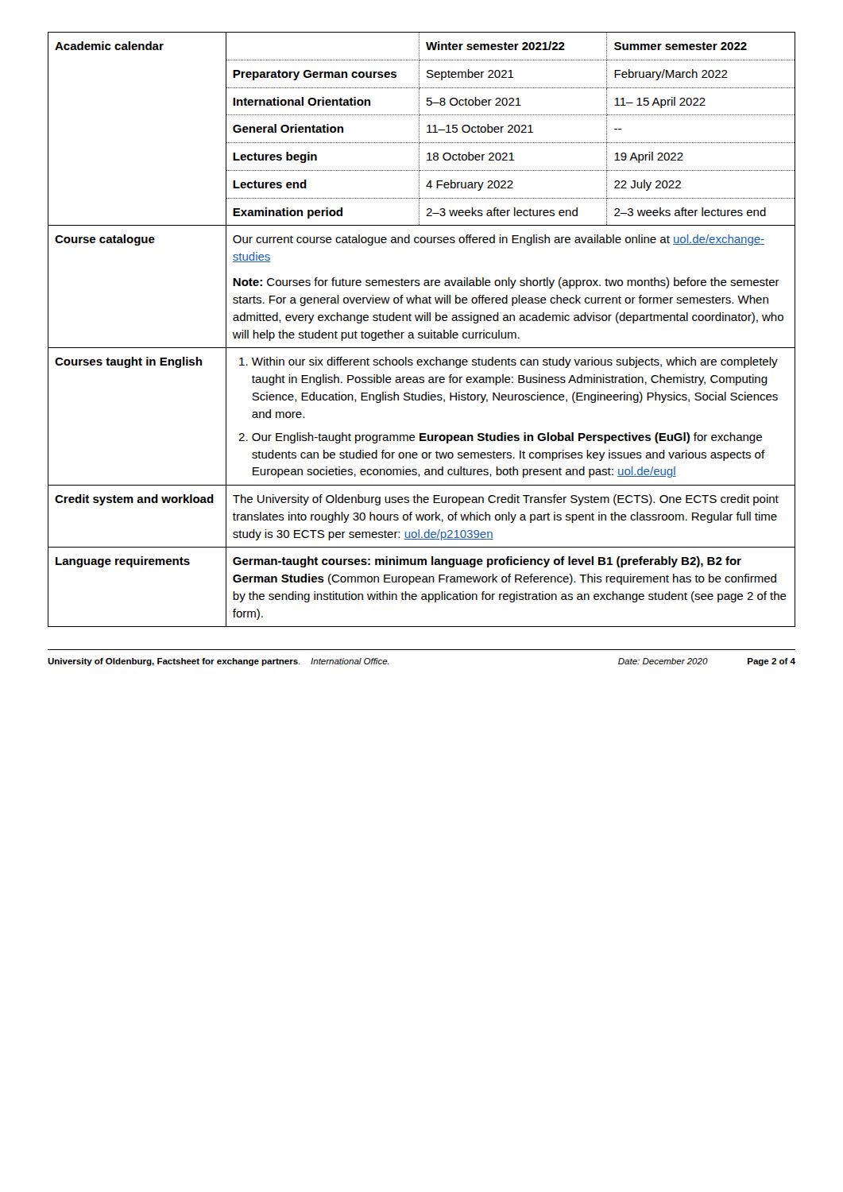| Academic calendar | / / Winter semester 2021/22 / Summer semester 2022 / / --- / --- / --- / / Preparatory German courses / September 2021 / February/March 2022 / / International Orientation / 5–8 October 2021 / 11– 15 April 2022 / / General Orientation / 11–15 October 2021 / -- / / Lectures begin / 18 October 2021 / 19 April 2022 / / Lectures end / 4 February 2022 / 22 July 2022 / / Examination period / 2–3 weeks after lectures end / 2–3 weeks after lectures end / |
| Course catalogue | Our current course catalogue and courses offered in English are available online at uol.de/exchange-studies Note: Courses for future semesters are available only shortly (approx. two months) before the semester starts. For a general overview of what will be offered please check current or former semesters. When admitted, every exchange student will be assigned an academic advisor (departmental coordinator), who will help the student put together a suitable curriculum. |
| Courses taught in English | Within our six different schools exchange students can study various subjects, which are completely taught in English. Possible areas are for example: Business Administration, Chemistry, Computing Science, Education, English Studies, History, Neuroscience, (Engineering) Physics, Social Sciences and more. Our English-taught programme European Studies in Global Perspectives (EuGl) for exchange students can be studied for one or two semesters. It comprises key issues and various aspects of European societies, economies, and cultures, both present and past: uol.de/eugl |
| Credit system and workload | The University of Oldenburg uses the European Credit Transfer System (ECTS). One ECTS credit point translates into roughly 30 hours of work, of which only a part is spent in the classroom. Regular full time study is 30 ECTS per semester: uol.de/p21039en |
| Language requirements | German-taught courses: minimum language proficiency of level B1 (preferably B2), B2 for German Studies (Common European Framework of Reference). This requirement has to be confirmed by the sending institution within the application for registration as an exchange student (see page 2 of the form). |
University of Oldenburg, Factsheet for exchange partners. International Office.
Date: December 2020
Page 2 of 4